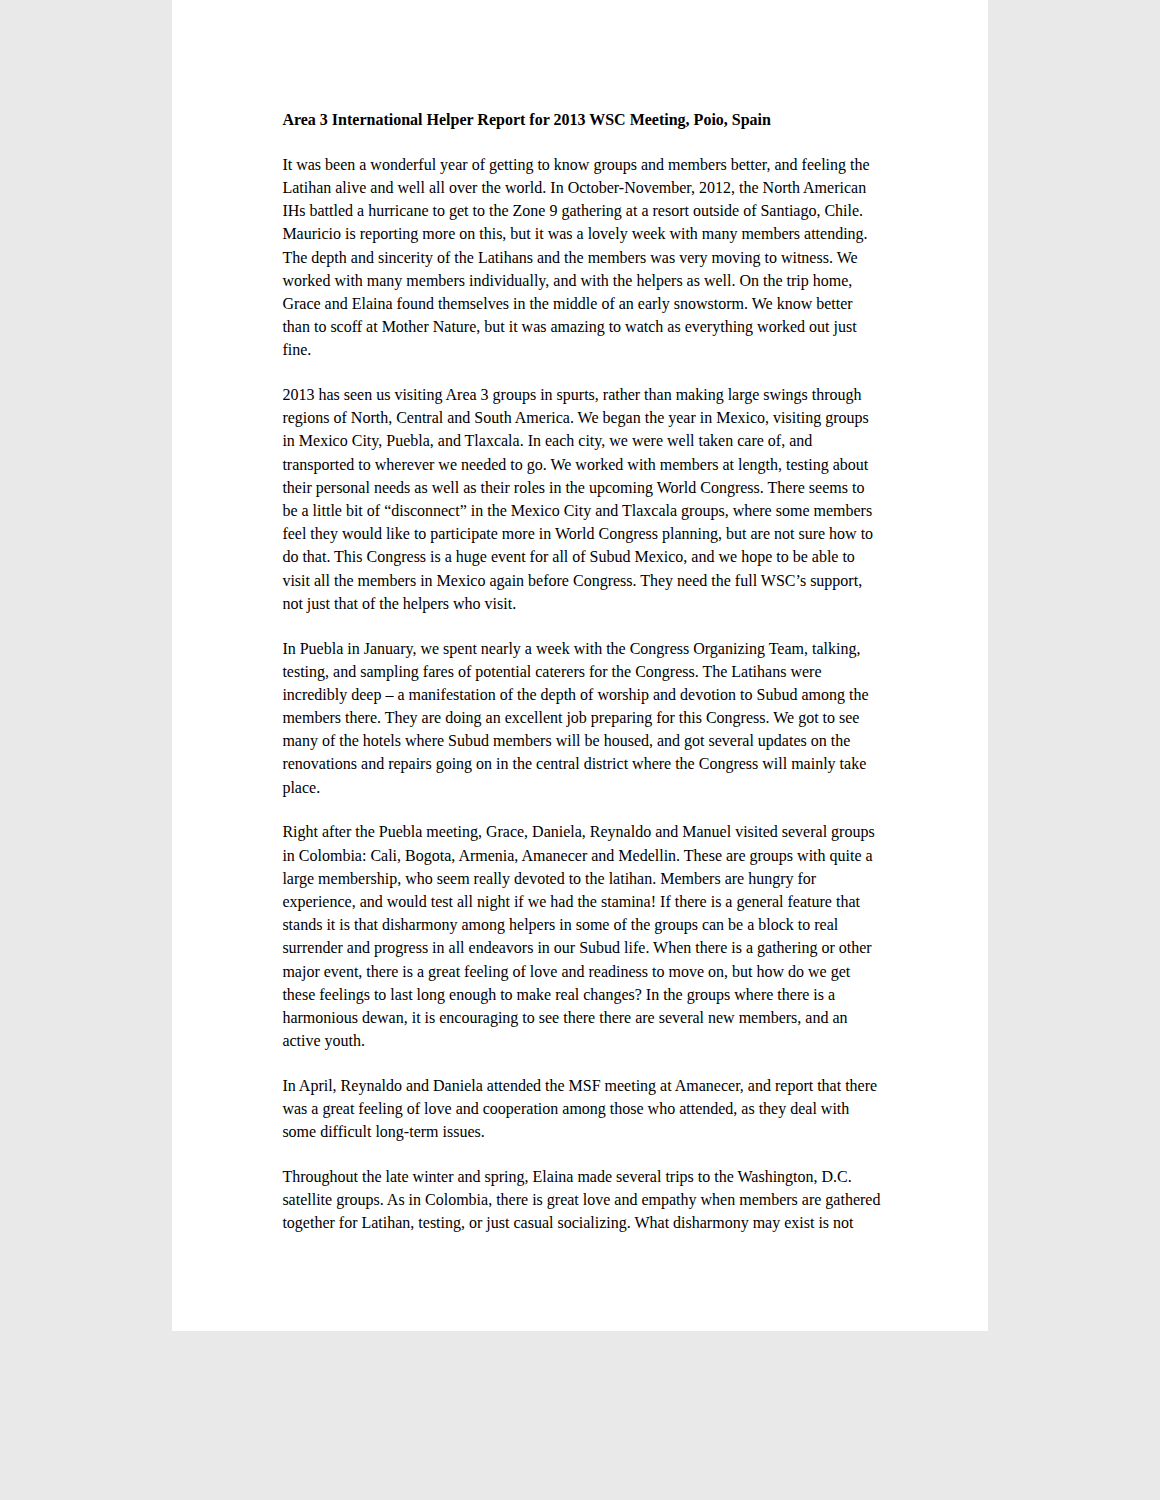Area 3 International Helper Report for 2013 WSC Meeting, Poio, Spain
It was been a wonderful year of getting to know groups and members better, and feeling the Latihan alive and well all over the world. In October-November, 2012, the North American IHs battled a hurricane to get to the Zone 9 gathering at a resort outside of Santiago, Chile. Mauricio is reporting more on this, but it was a lovely week with many members attending. The depth and sincerity of the Latihans and the members was very moving to witness. We worked with many members individually, and with the helpers as well. On the trip home, Grace and Elaina found themselves in the middle of an early snowstorm. We know better than to scoff at Mother Nature, but it was amazing to watch as everything worked out just fine.
2013 has seen us visiting Area 3 groups in spurts, rather than making large swings through regions of North, Central and South America. We began the year in Mexico, visiting groups in Mexico City, Puebla, and Tlaxcala. In each city, we were well taken care of, and transported to wherever we needed to go. We worked with members at length, testing about their personal needs as well as their roles in the upcoming World Congress. There seems to be a little bit of “disconnect” in the Mexico City and Tlaxcala groups, where some members feel they would like to participate more in World Congress planning, but are not sure how to do that. This Congress is a huge event for all of Subud Mexico, and we hope to be able to visit all the members in Mexico again before Congress. They need the full WSC’s support, not just that of the helpers who visit.
In Puebla in January, we spent nearly a week with the Congress Organizing Team, talking, testing, and sampling fares of potential caterers for the Congress. The Latihans were incredibly deep – a manifestation of the depth of worship and devotion to Subud among the members there. They are doing an excellent job preparing for this Congress. We got to see many of the hotels where Subud members will be housed, and got several updates on the renovations and repairs going on in the central district where the Congress will mainly take place.
Right after the Puebla meeting, Grace, Daniela, Reynaldo and Manuel visited several groups in Colombia: Cali, Bogota, Armenia, Amanecer and Medellin. These are groups with quite a large membership, who seem really devoted to the latihan. Members are hungry for experience, and would test all night if we had the stamina! If there is a general feature that stands it is that disharmony among helpers in some of the groups can be a block to real surrender and progress in all endeavors in our Subud life. When there is a gathering or other major event, there is a great feeling of love and readiness to move on, but how do we get these feelings to last long enough to make real changes? In the groups where there is a harmonious dewan, it is encouraging to see there there are several new members, and an active youth.
In April, Reynaldo and Daniela attended the MSF meeting at Amanecer, and report that there was a great feeling of love and cooperation among those who attended, as they deal with some difficult long-term issues.
Throughout the late winter and spring, Elaina made several trips to the Washington, D.C. satellite groups. As in Colombia, there is great love and empathy when members are gathered together for Latihan, testing, or just casual socializing. What disharmony may exist is not